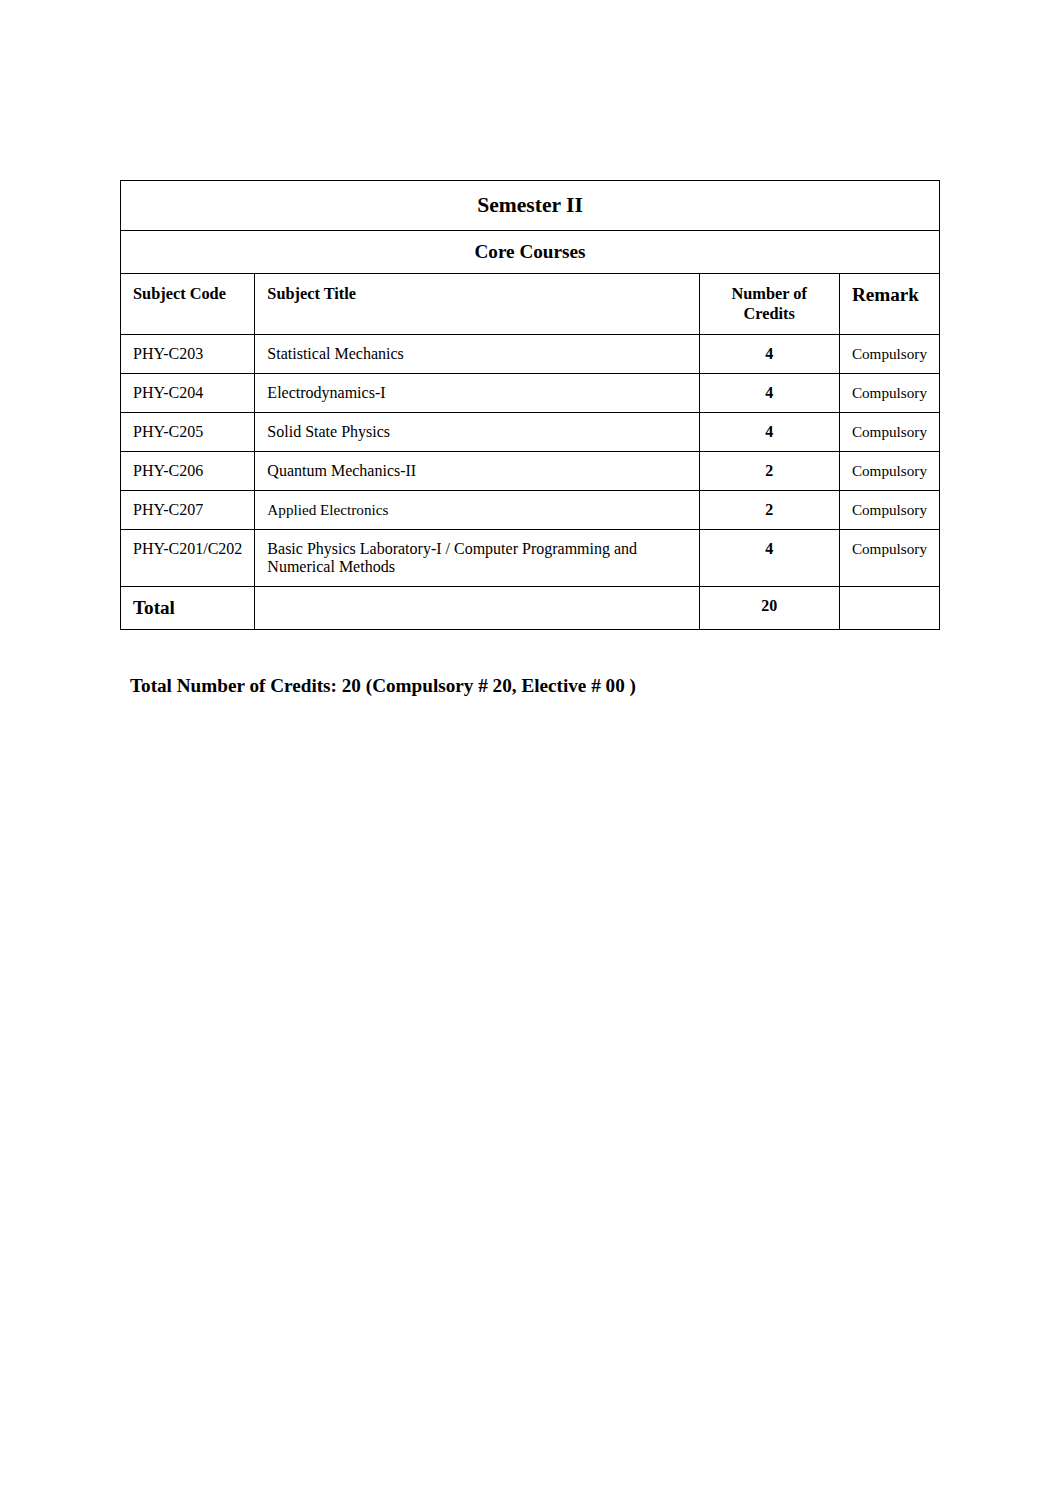| Semester II |
| Core Courses |
| Subject Code | Subject Title | Number of Credits | Remark |
| PHY-C203 | Statistical Mechanics | 4 | Compulsory |
| PHY-C204 | Electrodynamics-I | 4 | Compulsory |
| PHY-C205 | Solid State Physics | 4 | Compulsory |
| PHY-C206 | Quantum Mechanics-II | 2 | Compulsory |
| PHY-C207 | Applied Electronics | 2 | Compulsory |
| PHY-C201/C202 | Basic Physics Laboratory-I / Computer Programming and Numerical Methods | 4 | Compulsory |
| Total | | 20 | |
Total Number of Credits: 20 (Compulsory # 20, Elective # 00 )